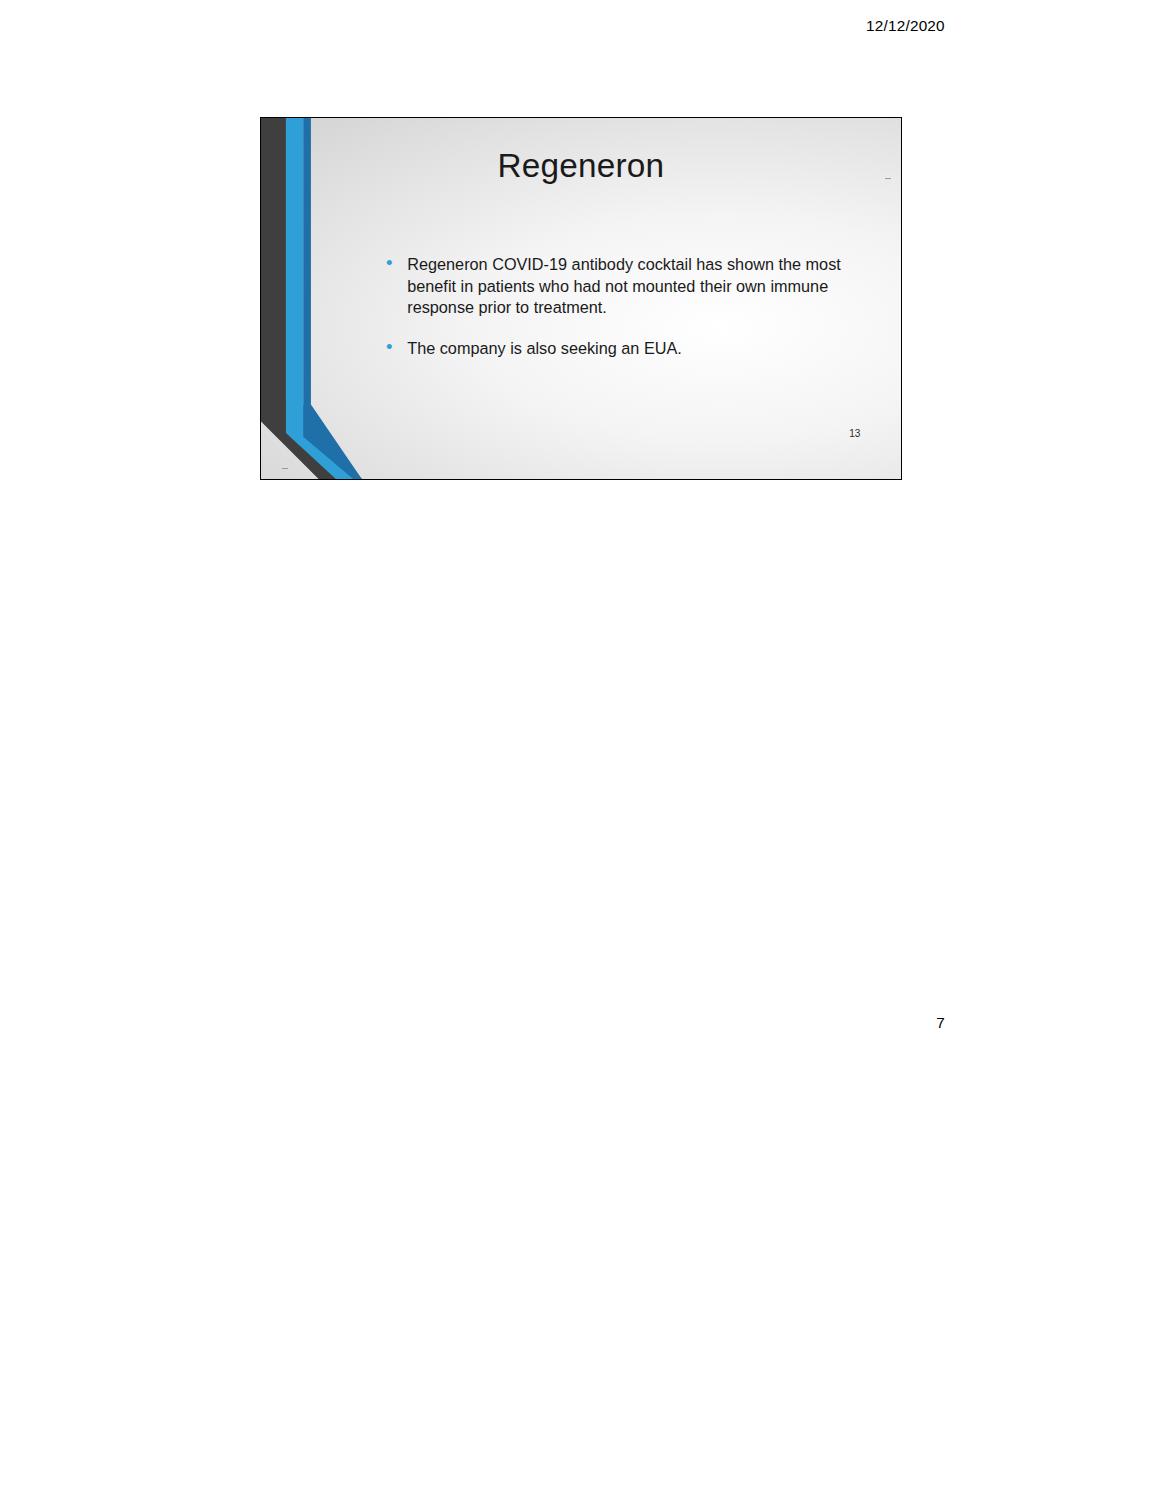12/12/2020
Regeneron
Regeneron COVID-19 antibody cocktail has shown the most benefit in patients who had not mounted their own immune response prior to treatment.
The company is also seeking an EUA.
13
7